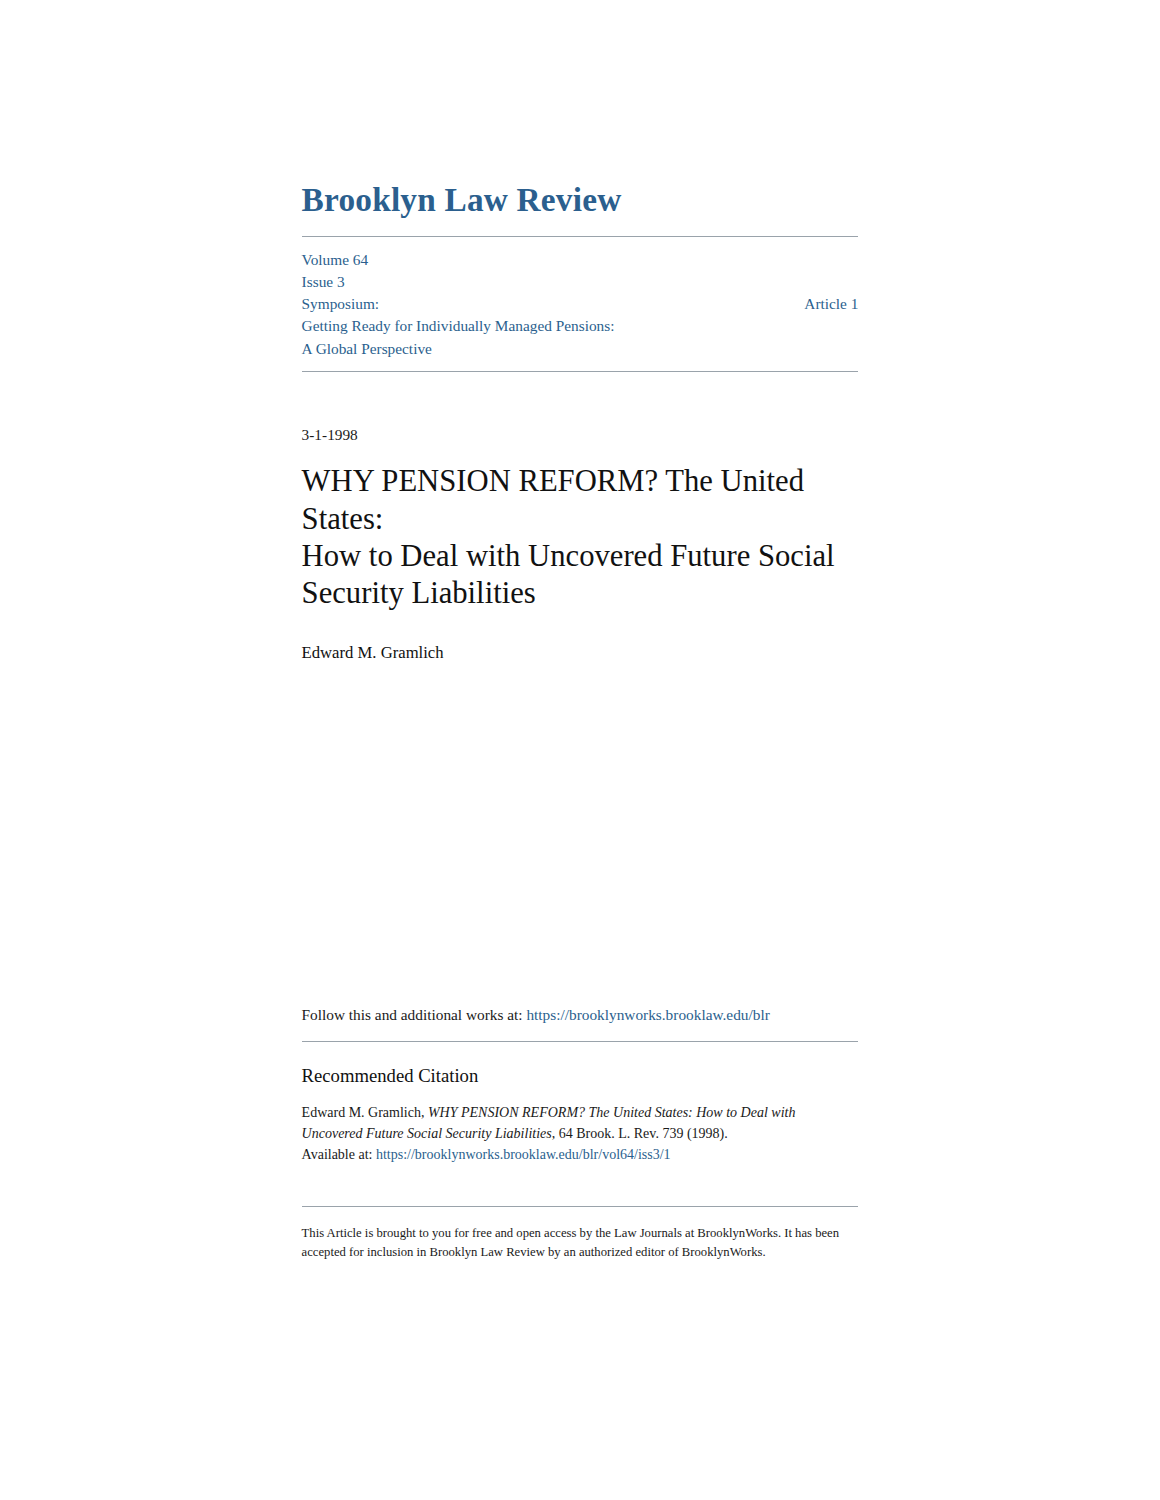Brooklyn Law Review
Volume 64
Issue 3
Symposium:
Getting Ready for Individually Managed Pensions:
A Global Perspective
Article 1
3-1-1998
WHY PENSION REFORM? The United States:
How to Deal with Uncovered Future Social
Security Liabilities
Edward M. Gramlich
Follow this and additional works at: https://brooklynworks.brooklaw.edu/blr
Recommended Citation
Edward M. Gramlich, WHY PENSION REFORM? The United States: How to Deal with Uncovered Future Social Security Liabilities, 64 Brook. L. Rev. 739 (1998).
Available at: https://brooklynworks.brooklaw.edu/blr/vol64/iss3/1
This Article is brought to you for free and open access by the Law Journals at BrooklynWorks. It has been accepted for inclusion in Brooklyn Law Review by an authorized editor of BrooklynWorks.